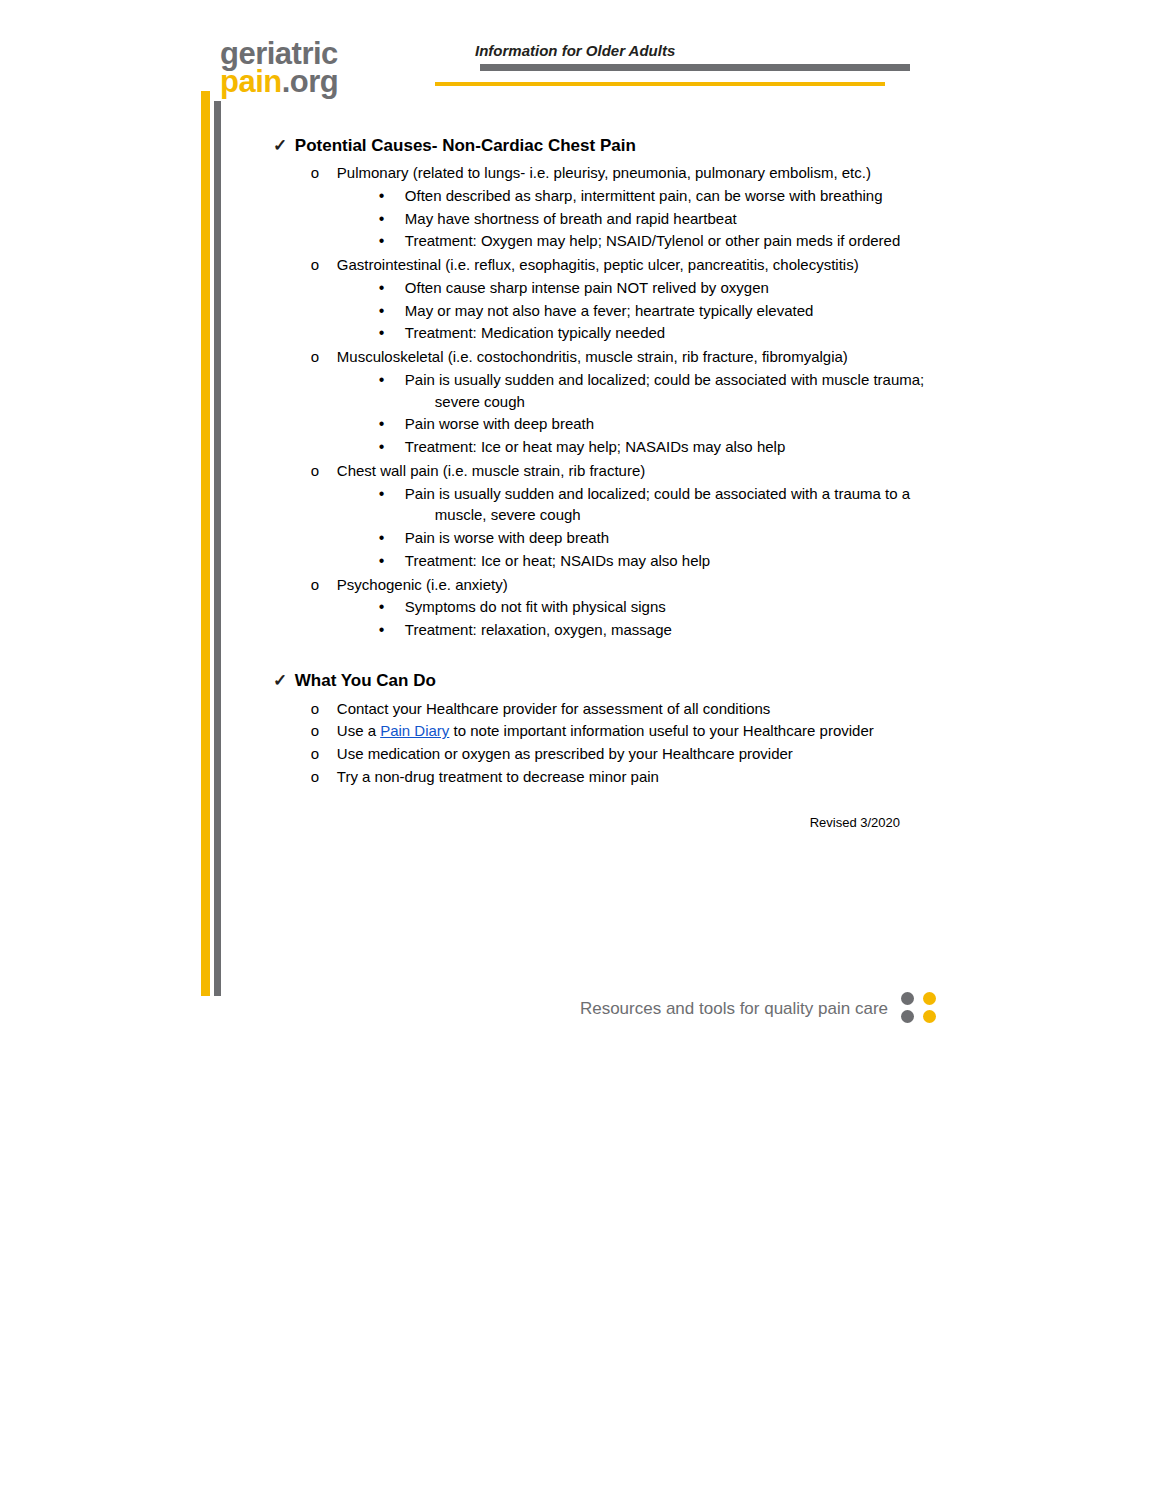geriatric pain.org
Information for Older Adults
✓Potential Causes- Non-Cardiac Chest Pain
Pulmonary (related to lungs- i.e. pleurisy, pneumonia, pulmonary embolism, etc.)
Often described as sharp, intermittent pain, can be worse with breathing
May have shortness of breath and rapid heartbeat
Treatment: Oxygen may help; NSAID/Tylenol or other pain meds if ordered
Gastrointestinal (i.e. reflux, esophagitis, peptic ulcer, pancreatitis, cholecystitis)
Often cause sharp intense pain NOT relived by oxygen
May or may not also have a fever; heartrate typically elevated
Treatment: Medication typically needed
Musculoskeletal (i.e. costochondritis, muscle strain, rib fracture, fibromyalgia)
Pain is usually sudden and localized; could be associated with muscle trauma;severe cough
Pain worse with deep breath
Treatment: Ice or heat may help; NASAIDs may also help
Chest wall pain (i.e. muscle strain, rib fracture)
Pain is usually sudden and localized; could be associated with a trauma to amuscle, severe cough
Pain is worse with deep breath
Treatment: Ice or heat; NSAIDs may also help
Psychogenic (i.e. anxiety)
Symptoms do not fit with physical signs
Treatment: relaxation, oxygen, massage
✓What You Can Do
Contact your Healthcare provider for assessment of all conditions
Use a Pain Diary to note important information useful to your Healthcare provider
Use medication or oxygen as prescribed by your Healthcare provider
Try a non-drug treatment to decrease minor pain
Revised 3/2020
Resources and tools for quality pain care